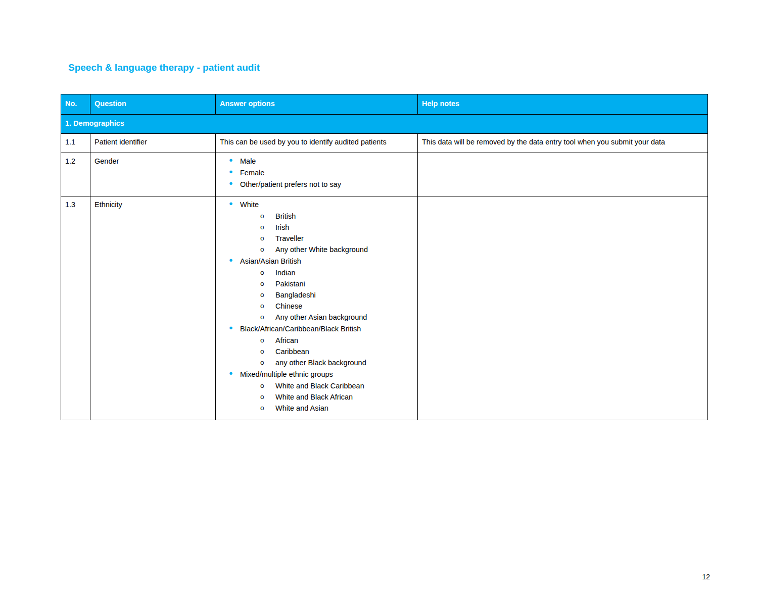Speech & language therapy - patient audit
| No. | Question | Answer options | Help notes |
| --- | --- | --- | --- |
| 1. Demographics |
| 1.1 | Patient identifier | This can be used by you to identify audited patients | This data will be removed by the data entry tool when you submit your data |
| 1.2 | Gender | Male Female Other/patient prefers not to say | |
| 1.3 | Ethnicity | White British Irish Traveller Any other White background Asian/Asian British Indian Pakistani Bangladeshi Chinese Any other Asian background Black/African/Caribbean/Black British African Caribbean any other Black background Mixed/multiple ethnic groups White and Black Caribbean White and Black African White and Asian | |
12